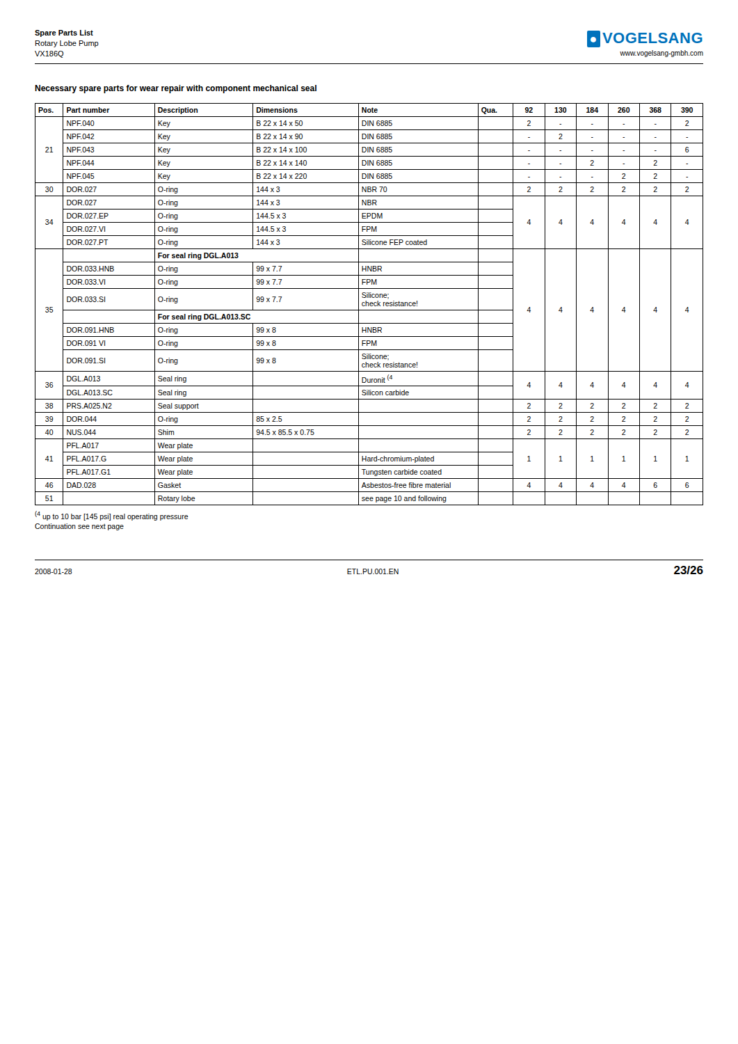Spare Parts List
Rotary Lobe Pump
VX186Q
●VOGELSANG
www.vogelsang-gmbh.com
Necessary spare parts for wear repair with component mechanical seal
| Pos. | Part number | Description | Dimensions | Note | Qua. | 92 | 130 | 184 | 260 | 368 | 390 |
| --- | --- | --- | --- | --- | --- | --- | --- | --- | --- | --- | --- |
| 21 | NPF.040 | Key | B 22 x 14 x 50 | DIN 6885 | | 2 | - | - | - | - | 2 |
| NPF.042 | Key | B 22 x 14 x 90 | DIN 6885 | | - | 2 | - | - | - | - |
| NPF.043 | Key | B 22 x 14 x 100 | DIN 6885 | | - | - | - | - | - | 6 |
| NPF.044 | Key | B 22 x 14 x 140 | DIN 6885 | | - | - | 2 | - | 2 | - |
| NPF.045 | Key | B 22 x 14 x 220 | DIN 6885 | | - | - | - | 2 | 2 | - |
| 30 | DOR.027 | O-ring | 144 x 3 | NBR 70 | | 2 | 2 | 2 | 2 | 2 | 2 |
| 34 | DOR.027 | O-ring | 144 x 3 | NBR | | 4 | 4 | 4 | 4 | 4 | 4 |
| DOR.027.EP | O-ring | 144.5 x 3 | EPDM | |
| DOR.027.VI | O-ring | 144.5 x 3 | FPM | |
| DOR.027.PT | O-ring | 144 x 3 | Silicone FEP coated | |
| 35 | | For seal ring DGL.A013 | | | 4 | 4 | 4 | 4 | 4 | 4 |
| DOR.033.HNB | O-ring | 99 x 7.7 | HNBR | |
| DOR.033.VI | O-ring | 99 x 7.7 | FPM | |
| DOR.033.SI | O-ring | 99 x 7.7 | Silicone; check resistance! | |
| | For seal ring DGL.A013.SC | | |
| DOR.091.HNB | O-ring | 99 x 8 | HNBR | |
| DOR.091 VI | O-ring | 99 x 8 | FPM | |
| DOR.091.SI | O-ring | 99 x 8 | Silicone; check resistance! | |
| 36 | DGL.A013 | Seal ring | | Duronit (4 | | 4 | 4 | 4 | 4 | 4 | 4 |
| DGL.A013.SC | Seal ring | | Silicon carbide | |
| 38 | PRS.A025.N2 | Seal support | | | | 2 | 2 | 2 | 2 | 2 | 2 |
| 39 | DOR.044 | O-ring | 85 x 2.5 | | | 2 | 2 | 2 | 2 | 2 | 2 |
| 40 | NUS.044 | Shim | 94.5 x 85.5 x 0.75 | | | 2 | 2 | 2 | 2 | 2 | 2 |
| 41 | PFL.A017 | Wear plate | | | | 1 | 1 | 1 | 1 | 1 | 1 |
| PFL.A017.G | Wear plate | | Hard-chromium-plated | |
| PFL.A017.G1 | Wear plate | | Tungsten carbide coated | |
| 46 | DAD.028 | Gasket | | Asbestos-free fibre material | | 4 | 4 | 4 | 4 | 6 | 6 |
| 51 | | Rotary lobe | | see page 10 and following | | | | | | | |
(4 up to 10 bar [145 psi] real operating pressure
Continuation see next page
2008-01-28
ETL.PU.001.EN
23/26